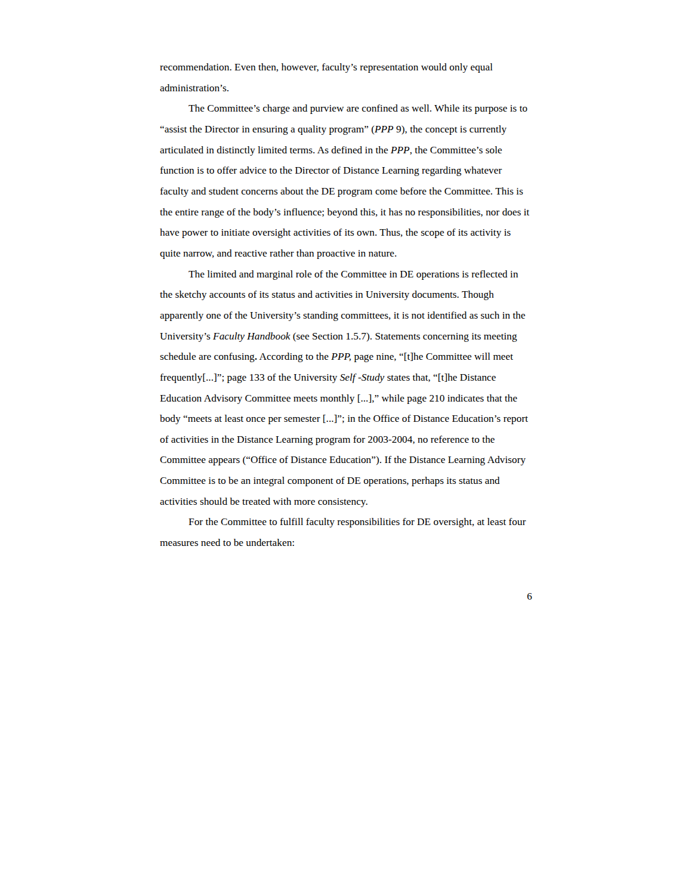recommendation. Even then, however, faculty’s representation would only equal administration’s.
The Committee’s charge and purview are confined as well. While its purpose is to “assist the Director in ensuring a quality program” (PPP 9), the concept is currently articulated in distinctly limited terms. As defined in the PPP, the Committee’s sole function is to offer advice to the Director of Distance Learning regarding whatever faculty and student concerns about the DE program come before the Committee. This is the entire range of the body’s influence; beyond this, it has no responsibilities, nor does it have power to initiate oversight activities of its own. Thus, the scope of its activity is quite narrow, and reactive rather than proactive in nature.
The limited and marginal role of the Committee in DE operations is reflected in the sketchy accounts of its status and activities in University documents. Though apparently one of the University’s standing committees, it is not identified as such in the University’s Faculty Handbook (see Section 1.5.7). Statements concerning its meeting schedule are confusing. According to the PPP, page nine, “[t]he Committee will meet frequently[...]”; page 133 of the University Self -Study states that, “[t]he Distance Education Advisory Committee meets monthly [...],” while page 210 indicates that the body “meets at least once per semester [...]”; in the Office of Distance Education’s report of activities in the Distance Learning program for 2003-2004, no reference to the Committee appears (“Office of Distance Education”). If the Distance Learning Advisory Committee is to be an integral component of DE operations, perhaps its status and activities should be treated with more consistency.
For the Committee to fulfill faculty responsibilities for DE oversight, at least four measures need to be undertaken:
6